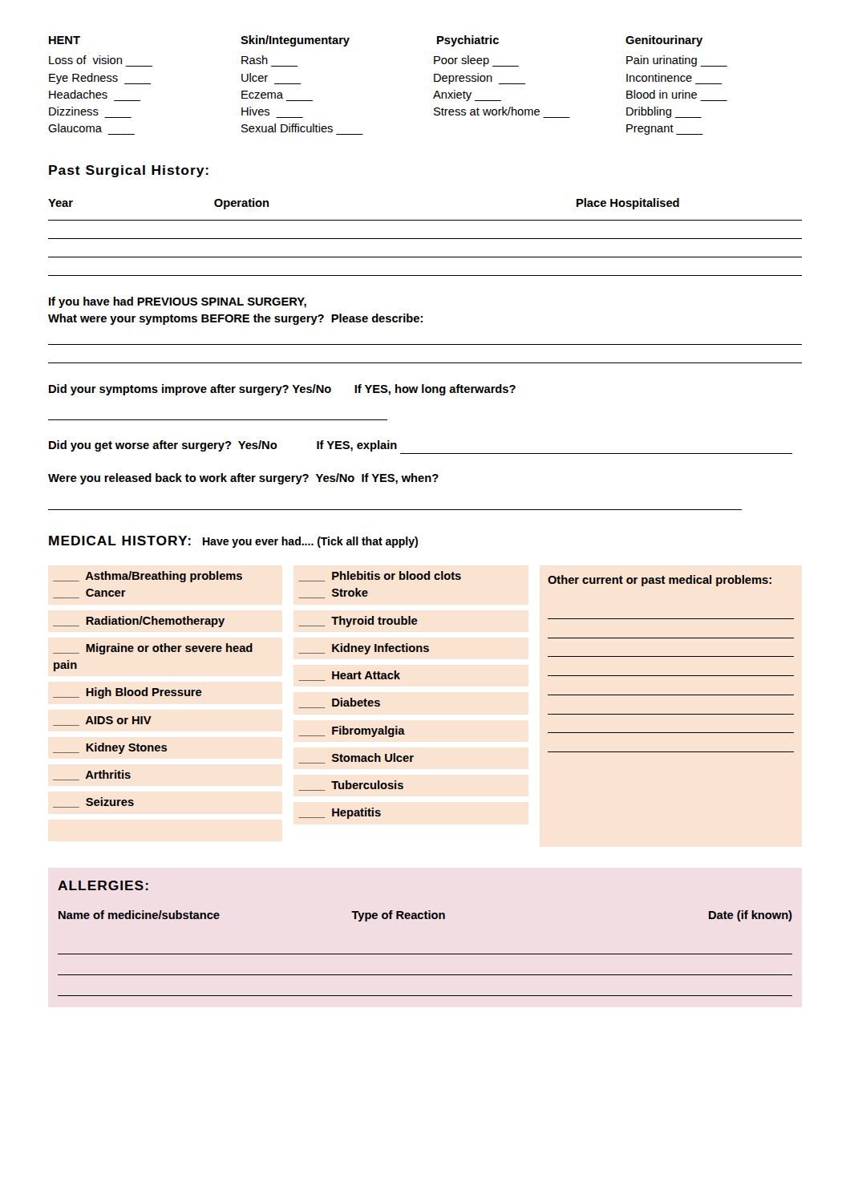HENT
Loss of vision ____
Eye Redness ____
Headaches ____
Dizziness ____
Glaucoma ____
Skin/Integumentary
Rash ____
Ulcer ____
Eczema ____
Hives ____
Sexual Difficulties ____
Psychiatric
Poor sleep ____
Depression ____
Anxiety ____
Stress at work/home ____
Genitourinary
Pain urinating ____
Incontinence ____
Blood in urine ____
Dribbling ____
Pregnant ____
Past Surgical History:
Year
Operation
Place Hospitalised
If you have had PREVIOUS SPINAL SURGERY,
What were your symptoms BEFORE the surgery? Please describe:
Did your symptoms improve after surgery? Yes/No If YES, how long afterwards?
Did you get worse after surgery? Yes/No If YES, explain
Were you released back to work after surgery? Yes/No If YES, when?
MEDICAL HISTORY:Have you ever had.... (Tick all that apply)
____ Asthma/Breathing problems
____ Cancer
____ Radiation/Chemotherapy
____ Migraine or other severe head pain
____ High Blood Pressure
____ AIDS or HIV
____ Kidney Stones
____ Arthritis
____ Seizures
____ Phlebitis or blood clots
____ Stroke
____ Thyroid trouble
____ Kidney Infections
____ Heart Attack
____ Diabetes
____ Fibromyalgia
____ Stomach Ulcer
____ Tuberculosis
____ Hepatitis
Other current or past medical problems:
ALLERGIES:
Name of medicine/substance
Type of Reaction
Date (if known)